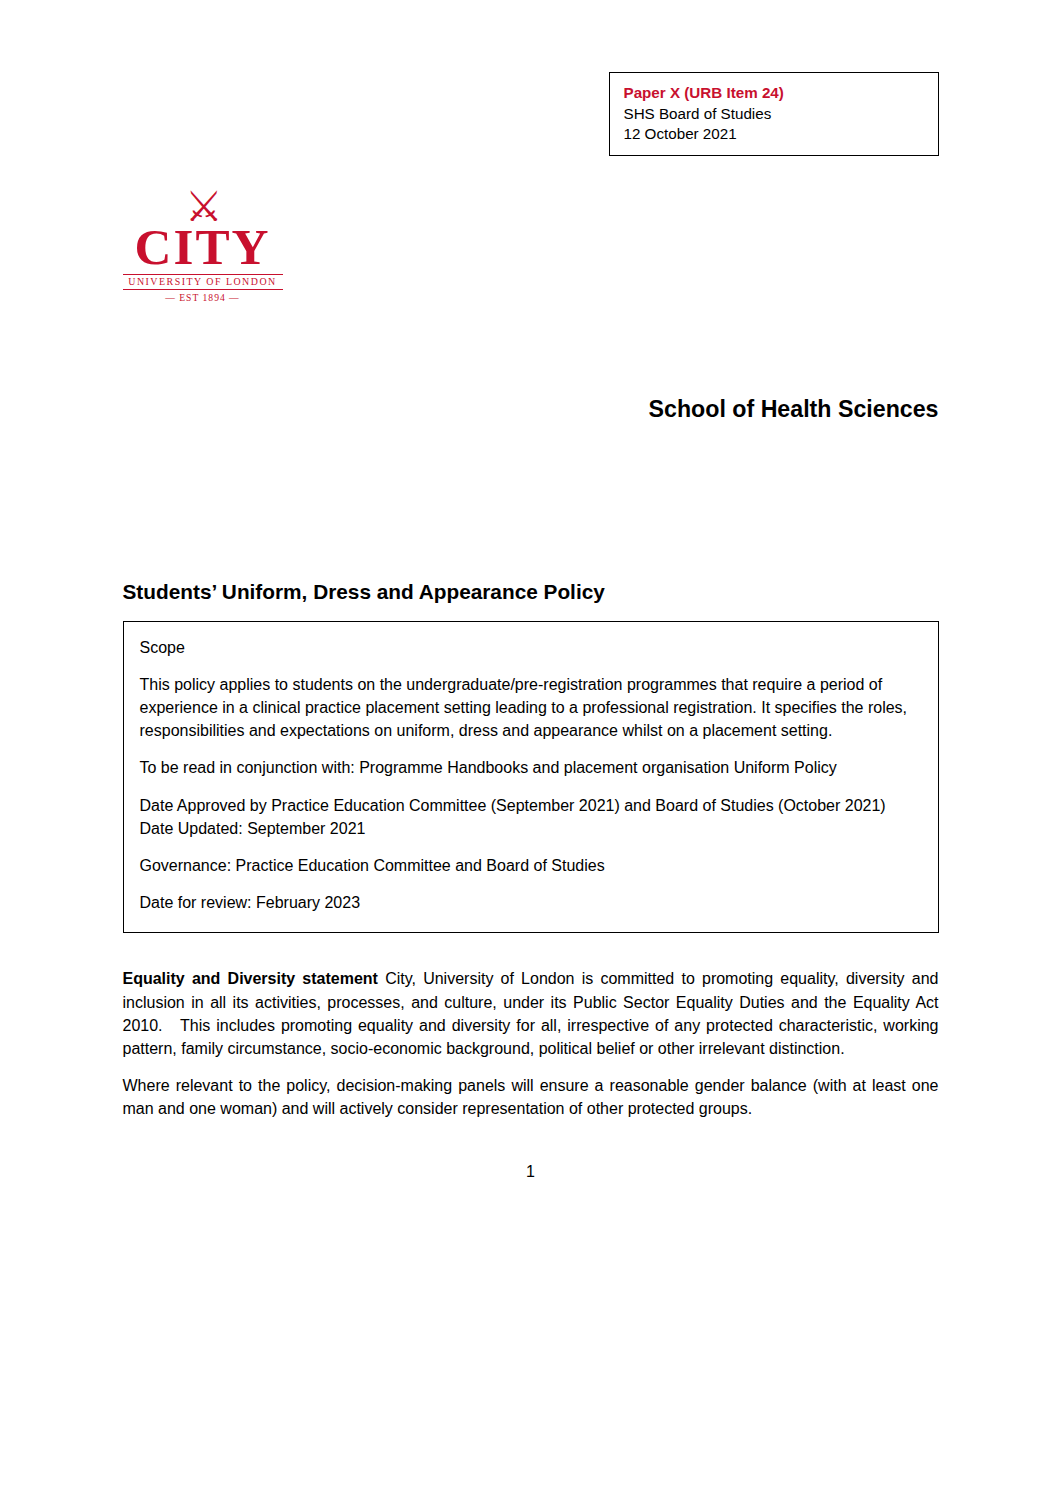Paper X (URB Item 24)
SHS Board of Studies
12 October 2021
⚔
CITY
UNIVERSITY OF LONDON
— EST 1894 —
School of Health Sciences
Students’ Uniform, Dress and Appearance Policy
Scope
This policy applies to students on the undergraduate/pre-registration programmes that require a period of experience in a clinical practice placement setting leading to a professional registration. It specifies the roles, responsibilities and expectations on uniform, dress and appearance whilst on a placement setting.
To be read in conjunction with: Programme Handbooks and placement organisation Uniform Policy
Date Approved by Practice Education Committee (September 2021) and Board of Studies (October 2021)
Date Updated: September 2021
Governance: Practice Education Committee and Board of Studies
Date for review: February 2023
Equality and Diversity statement City, University of London is committed to promoting equality, diversity and inclusion in all its activities, processes, and culture, under its Public Sector Equality Duties and the Equality Act 2010. This includes promoting equality and diversity for all, irrespective of any protected characteristic, working pattern, family circumstance, socio-economic background, political belief or other irrelevant distinction.
Where relevant to the policy, decision-making panels will ensure a reasonable gender balance (with at least one man and one woman) and will actively consider representation of other protected groups.
1